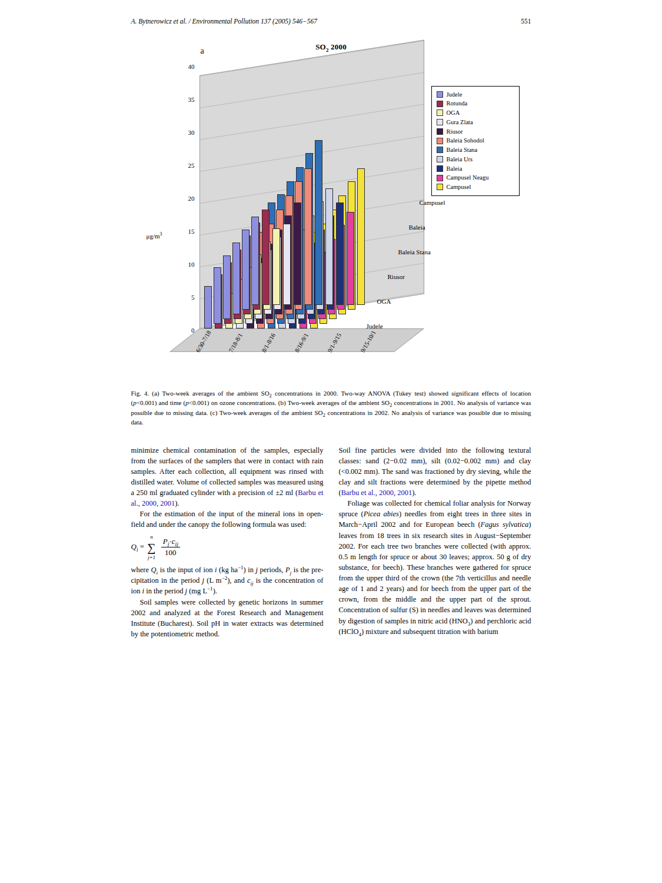A. Bytnerowicz et al. / Environmental Pollution 137 (2005) 546−567 551
a
SO2 2000
40 35 30 25 20 15 10 5 0
μg/m3
Judele
Rotunda
OGA
Gura Zlata
Riusor
Baleia Sohodol
Baleia Stana
Baleia Urs
Baleia
Campusel Neagu
Campusel
Campusel
Baleia
Baleia Stana
Riusor
OGA
Judele
6/30-7/18 7/18-8/1 8/1-8/16 8/16-9/1 9/1-9/15 9/15-10/1
Fig. 4. (a) Two-week averages of the ambient SO2 concentrations in 2000. Two-way ANOVA (Tukey test) showed significant effects of location (p<0.001) and time (p<0.001) on ozone concentrations. (b) Two-week averages of the ambient SO2 concentrations in 2001. No analysis of variance was possible due to missing data. (c) Two-week averages of the ambient SO2 concentrations in 2002. No analysis of variance was possible due to missing data.
minimize chemical contamination of the samples, especially from the surfaces of the samplers that were in contact with rain samples. After each collection, all equipment was rinsed with distilled water. Volume of collected samples was measured using a 250 ml graduated cylinder with a precision of ±2 ml (Barbu et al., 2000, 2001).
For the estimation of the input of the mineral ions in open-field and under the canopy the following formula was used:
Qi = ∑nj=1 Pj·cij 100
where Qi is the input of ion i (kg ha−1) in j periods, Pj is the precipitation in the period j (L m−2), and cij is the concentration of ion i in the period j (mg L−1).
Soil samples were collected by genetic horizons in summer 2002 and analyzed at the Forest Research and Management Institute (Bucharest). Soil pH in water extracts was determined by the potentiometric method.
Soil fine particles were divided into the following textural classes: sand (2−0.02 mm), silt (0.02−0.002 mm) and clay (<0.002 mm). The sand was fractioned by dry sieving, while the clay and silt fractions were determined by the pipette method (Barbu et al., 2000, 2001).
Foliage was collected for chemical foliar analysis for Norway spruce (Picea abies) needles from eight trees in three sites in March−April 2002 and for European beech (Fagus sylvatica) leaves from 18 trees in six research sites in August−September 2002. For each tree two branches were collected (with approx. 0.5 m length for spruce or about 30 leaves; approx. 50 g of dry substance, for beech). These branches were gathered for spruce from the upper third of the crown (the 7th verticillus and needle age of 1 and 2 years) and for beech from the upper part of the crown, from the middle and the upper part of the sprout. Concentration of sulfur (S) in needles and leaves was determined by digestion of samples in nitric acid (HNO3) and perchloric acid (HClO4) mixture and subsequent titration with barium